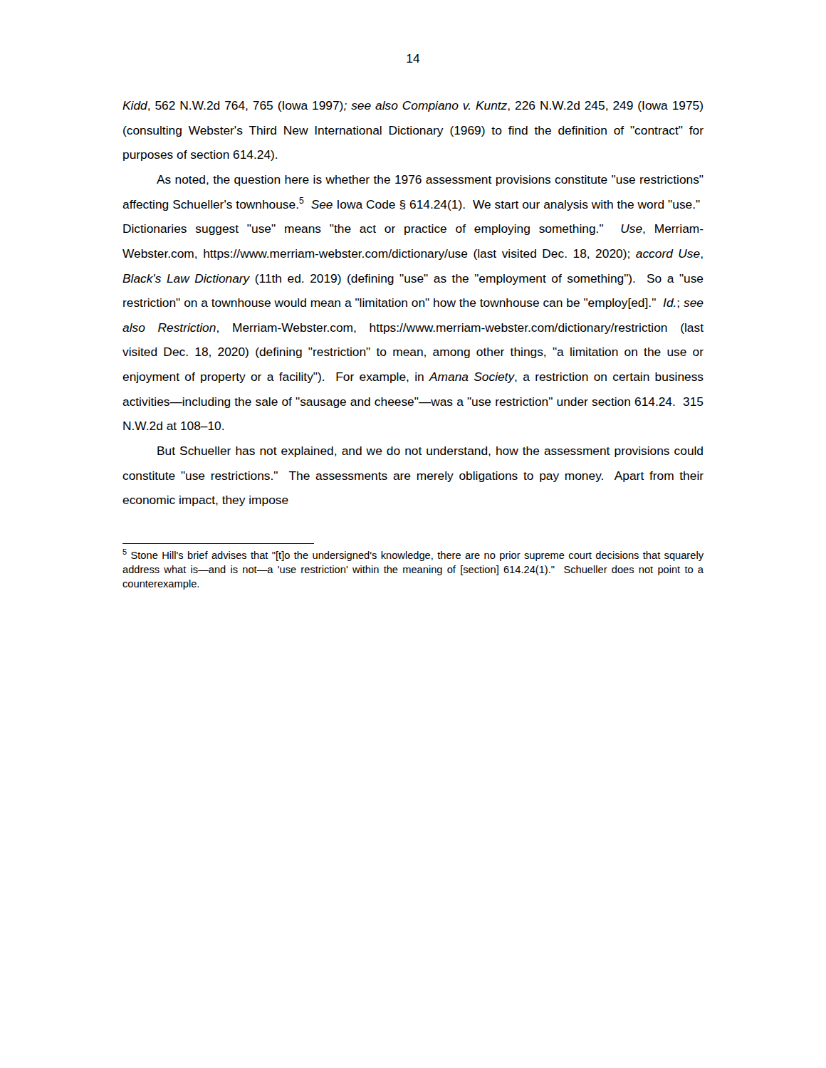14
Kidd, 562 N.W.2d 764, 765 (Iowa 1997); see also Compiano v. Kuntz, 226 N.W.2d 245, 249 (Iowa 1975) (consulting Webster's Third New International Dictionary (1969) to find the definition of "contract" for purposes of section 614.24).
As noted, the question here is whether the 1976 assessment provisions constitute "use restrictions" affecting Schueller's townhouse.5 See Iowa Code § 614.24(1). We start our analysis with the word "use." Dictionaries suggest "use" means "the act or practice of employing something." Use, Merriam-Webster.com, https://www.merriam-webster.com/dictionary/use (last visited Dec. 18, 2020); accord Use, Black's Law Dictionary (11th ed. 2019) (defining "use" as the "employment of something"). So a "use restriction" on a townhouse would mean a "limitation on" how the townhouse can be "employ[ed]." Id.; see also Restriction, Merriam-Webster.com, https://www.merriam-webster.com/dictionary/restriction (last visited Dec. 18, 2020) (defining "restriction" to mean, among other things, "a limitation on the use or enjoyment of property or a facility"). For example, in Amana Society, a restriction on certain business activities—including the sale of "sausage and cheese"—was a "use restriction" under section 614.24. 315 N.W.2d at 108–10.
But Schueller has not explained, and we do not understand, how the assessment provisions could constitute "use restrictions." The assessments are merely obligations to pay money. Apart from their economic impact, they impose
5 Stone Hill's brief advises that "[t]o the undersigned's knowledge, there are no prior supreme court decisions that squarely address what is—and is not—a 'use restriction' within the meaning of [section] 614.24(1)." Schueller does not point to a counterexample.